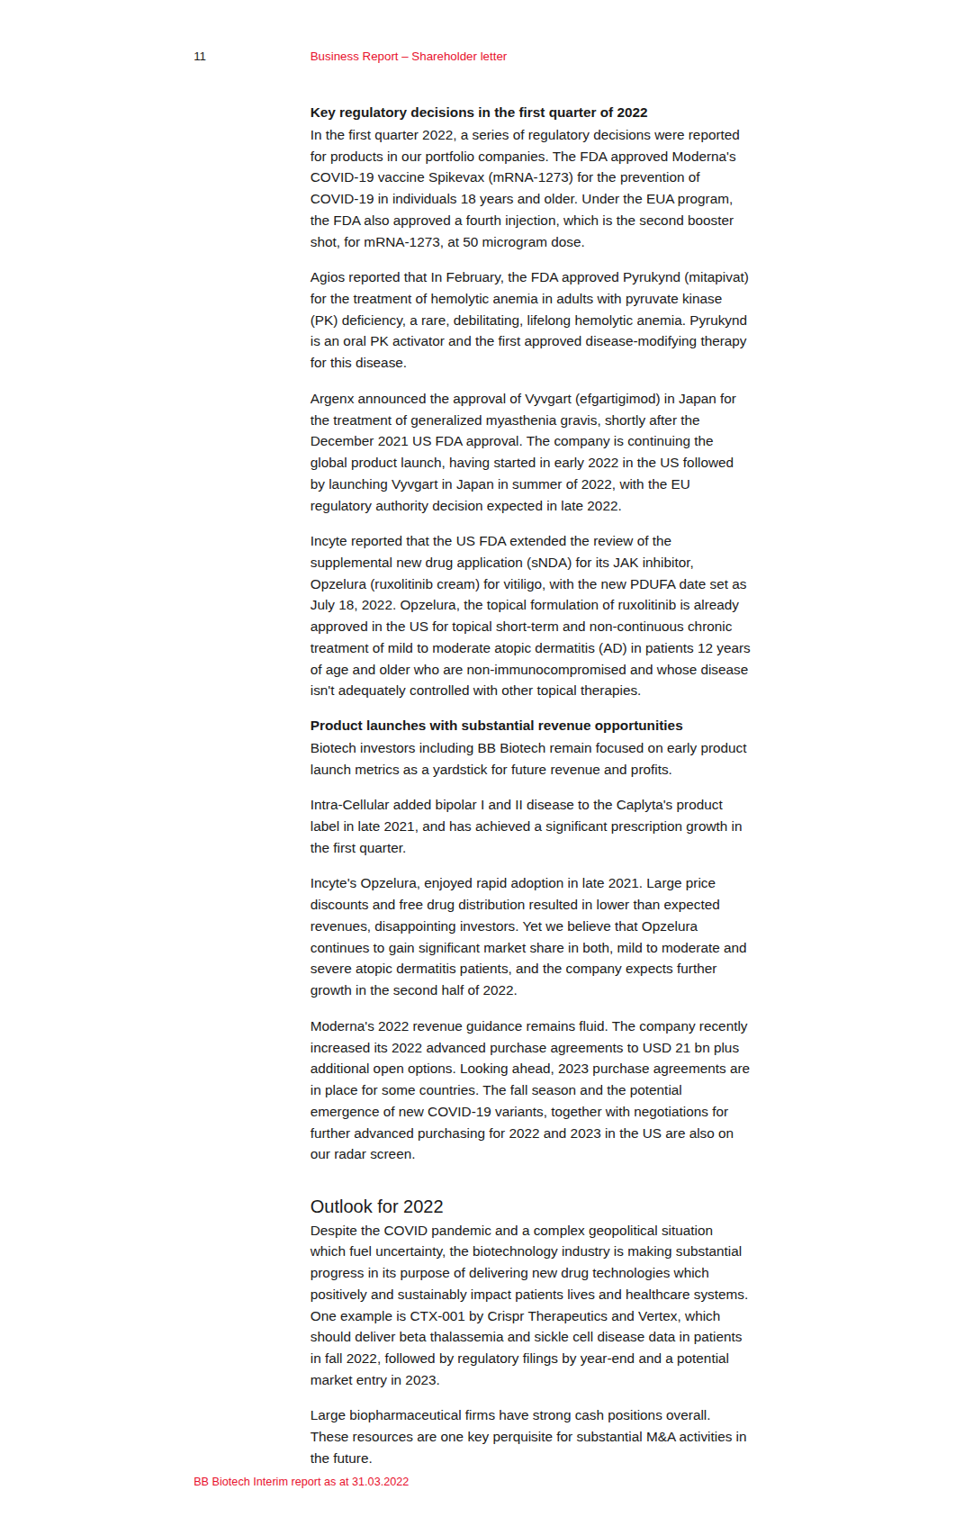11
Business Report – Shareholder letter
Key regulatory decisions in the first quarter of 2022
In the first quarter 2022, a series of regulatory decisions were reported for products in our portfolio companies. The FDA approved Moderna's COVID-19 vaccine Spikevax (mRNA-1273) for the prevention of COVID-19 in individuals 18 years and older. Under the EUA program, the FDA also approved a fourth injection, which is the second booster shot, for mRNA-1273, at 50 microgram dose.
Agios reported that In February, the FDA approved Pyrukynd (mitapivat) for the treatment of hemolytic anemia in adults with pyruvate kinase (PK) deficiency, a rare, debilitating, lifelong hemolytic anemia. Pyrukynd is an oral PK activator and the first approved disease-modifying therapy for this disease.
Argenx announced the approval of Vyvgart (efgartigimod) in Japan for the treatment of generalized myasthenia gravis, shortly after the December 2021 US FDA approval. The company is continuing the global product launch, having started in early 2022 in the US followed by launching Vyvgart in Japan in summer of 2022, with the EU regulatory authority decision expected in late 2022.
Incyte reported that the US FDA extended the review of the supplemental new drug application (sNDA) for its JAK inhibitor, Opzelura (ruxolitinib cream) for vitiligo, with the new PDUFA date set as July 18, 2022. Opzelura, the topical formulation of ruxolitinib is already approved in the US for topical short-term and non-continuous chronic treatment of mild to moderate atopic dermatitis (AD) in patients 12 years of age and older who are non-immunocompromised and whose disease isn't adequately controlled with other topical therapies.
Product launches with substantial revenue opportunities
Biotech investors including BB Biotech remain focused on early product launch metrics as a yardstick for future revenue and profits.
Intra-Cellular added bipolar I and II disease to the Caplyta's product label in late 2021, and has achieved a significant prescription growth in the first quarter.
Incyte's Opzelura, enjoyed rapid adoption in late 2021. Large price discounts and free drug distribution resulted in lower than expected revenues, disappointing investors. Yet we believe that Opzelura continues to gain significant market share in both, mild to moderate and severe atopic dermatitis patients, and the company expects further growth in the second half of 2022.
Moderna's 2022 revenue guidance remains fluid. The company recently increased its 2022 advanced purchase agreements to USD 21 bn plus additional open options. Looking ahead, 2023 purchase agreements are in place for some countries. The fall season and the potential emergence of new COVID-19 variants, together with negotiations for further advanced purchasing for 2022 and 2023 in the US are also on our radar screen.
Outlook for 2022
Despite the COVID pandemic and a complex geopolitical situation which fuel uncertainty, the biotechnology industry is making substantial progress in its purpose of delivering new drug technologies which positively and sustainably impact patients lives and healthcare systems. One example is CTX-001 by Crispr Therapeutics and Vertex, which should deliver beta thalassemia and sickle cell disease data in patients in fall 2022, followed by regulatory filings by year-end and a potential market entry in 2023.
Large biopharmaceutical firms have strong cash positions overall. These resources are one key perquisite for substantial M&A activities in the future.
BB Biotech Interim report as at 31.03.2022